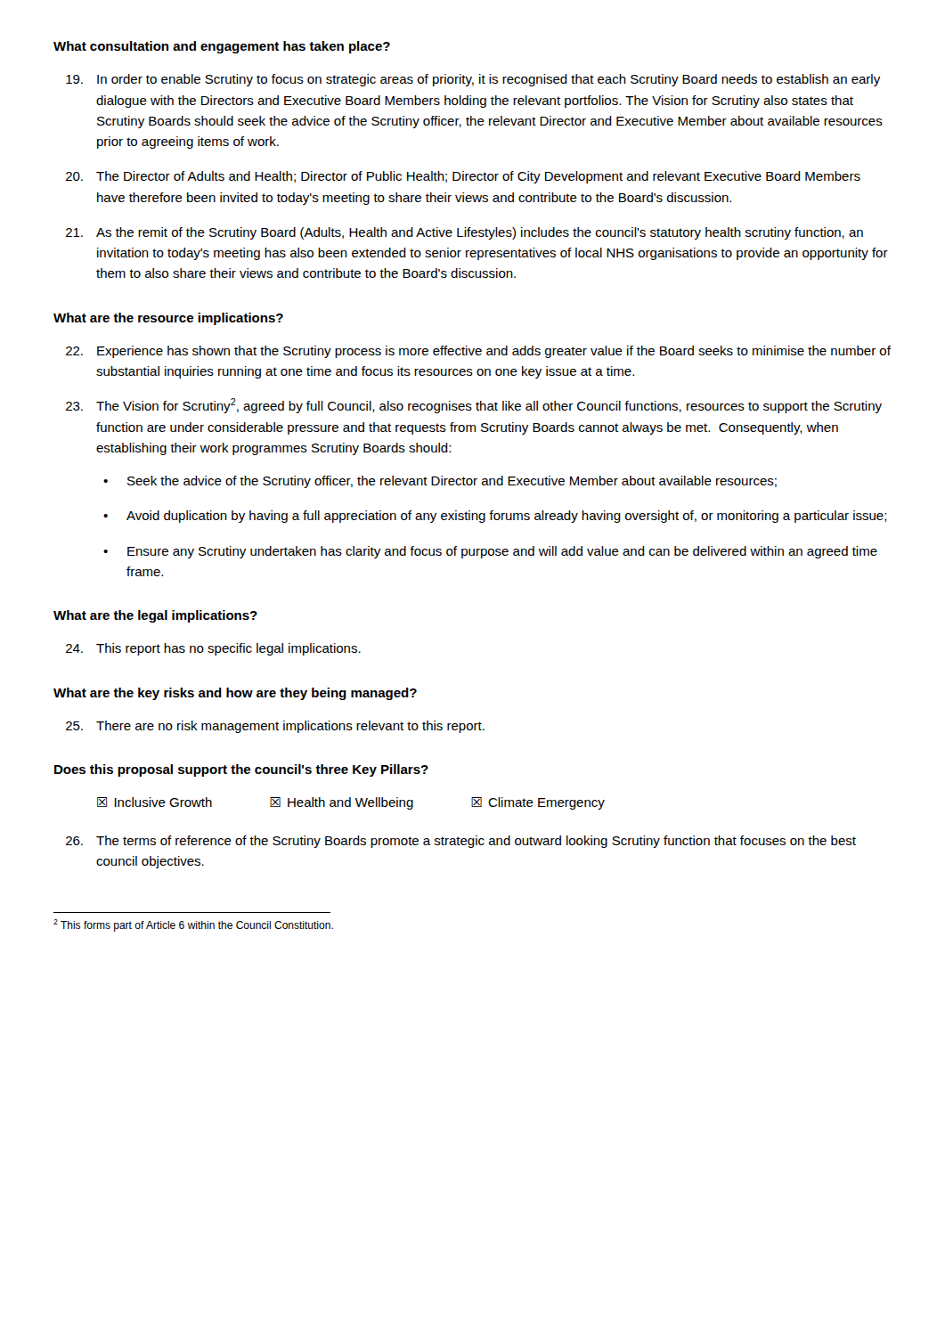What consultation and engagement has taken place?
19. In order to enable Scrutiny to focus on strategic areas of priority, it is recognised that each Scrutiny Board needs to establish an early dialogue with the Directors and Executive Board Members holding the relevant portfolios. The Vision for Scrutiny also states that Scrutiny Boards should seek the advice of the Scrutiny officer, the relevant Director and Executive Member about available resources prior to agreeing items of work.
20. The Director of Adults and Health; Director of Public Health; Director of City Development and relevant Executive Board Members have therefore been invited to today's meeting to share their views and contribute to the Board's discussion.
21. As the remit of the Scrutiny Board (Adults, Health and Active Lifestyles) includes the council's statutory health scrutiny function, an invitation to today's meeting has also been extended to senior representatives of local NHS organisations to provide an opportunity for them to also share their views and contribute to the Board's discussion.
What are the resource implications?
22. Experience has shown that the Scrutiny process is more effective and adds greater value if the Board seeks to minimise the number of substantial inquiries running at one time and focus its resources on one key issue at a time.
23. The Vision for Scrutiny2, agreed by full Council, also recognises that like all other Council functions, resources to support the Scrutiny function are under considerable pressure and that requests from Scrutiny Boards cannot always be met. Consequently, when establishing their work programmes Scrutiny Boards should:
Seek the advice of the Scrutiny officer, the relevant Director and Executive Member about available resources;
Avoid duplication by having a full appreciation of any existing forums already having oversight of, or monitoring a particular issue;
Ensure any Scrutiny undertaken has clarity and focus of purpose and will add value and can be delivered within an agreed time frame.
What are the legal implications?
24. This report has no specific legal implications.
What are the key risks and how are they being managed?
25. There are no risk management implications relevant to this report.
Does this proposal support the council's three Key Pillars?
☒Inclusive Growth ☒Health and Wellbeing ☒Climate Emergency
26. The terms of reference of the Scrutiny Boards promote a strategic and outward looking Scrutiny function that focuses on the best council objectives.
2 This forms part of Article 6 within the Council Constitution.